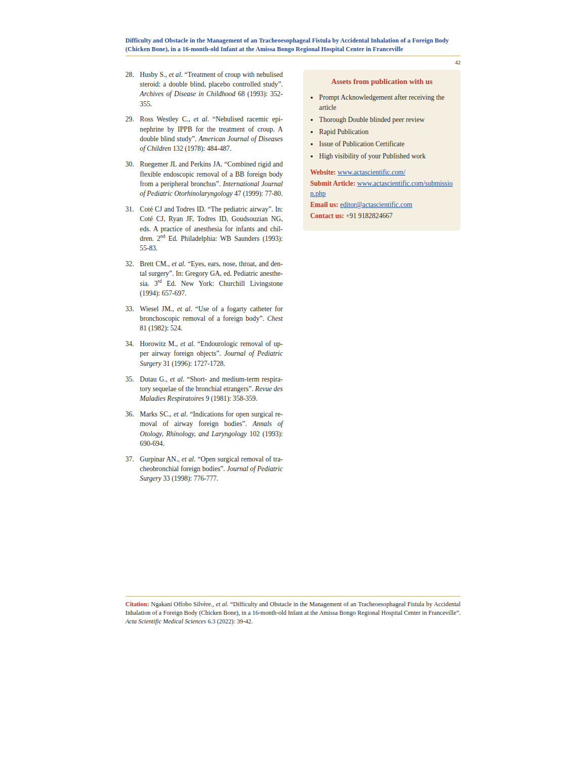Difficulty and Obstacle in the Management of an Tracheoesophageal Fistula by Accidental Inhalation of a Foreign Body (Chicken Bone), in a 16-month-old Infant at the Amissa Bongo Regional Hospital Center in Franceville
42
Husby S., et al. “Treatment of croup with nebulised steroid: a double blind, placebo controlled study”. Archives of Disease in Childhood 68 (1993): 352-355.
Ross Westley C., et al. “Nebulised racemic epinephrine by IPPB for the treatment of croup. A double blind study”. American Journal of Diseases of Children 132 (1978): 484-487.
Ruegemer JL and Perkins JA. “Combined rigid and flexible endoscopic removal of a BB foreign body from a peripheral bronchus”. International Journal of Pediatric Otorhinolaryngology 47 (1999): 77-80.
Coté CJ and Todres ID. “The pediatric airway”. In: Coté CJ, Ryan JF, Todres ID, Goudsouzian NG, eds. A practice of anesthesia for infants and children. 2nd Ed. Philadelphia: WB Saunders (1993): 55-83.
Brett CM., et al. “Eyes, ears, nose, throat, and dental surgery”. In: Gregory GA, ed. Pediatric anesthesia. 3rd Ed. New York: Churchill Livingstone (1994): 657-697.
Wiesel JM., et al. “Use of a fogarty catheter for bronchoscopic removal of a foreign body”. Chest 81 (1982): 524.
Horowitz M., et al. “Endourologic removal of upper airway foreign objects”. Journal of Pediatric Surgery 31 (1996): 1727-1728.
Dutau G., et al. “Short- and medium-term respiratory sequelae of the bronchial etrangers”. Revue des Maladies Respiratoires 9 (1981): 358-359.
Marks SC., et al. “Indications for open surgical removal of airway foreign bodies”. Annals of Otology, Rhinology, and Laryngology 102 (1993): 690-694.
Gurpinar AN., et al. “Open surgical removal of tracheobronchial foreign bodies”. Journal of Pediatric Surgery 33 (1998): 776-777.
Assets from publication with us
Prompt Acknowledgement after receiving the article
Thorough Double blinded peer review
Rapid Publication
Issue of Publication Certificate
High visibility of your Published work
Website: www.actascientific.com/
Submit Article: www.actascientific.com/submission.php
Email us: editor@actascientific.com
Contact us: +91 9182824667
Citation: Ngakani Offobo Silvère., et al. “Difficulty and Obstacle in the Management of an Tracheoesophageal Fistula by Accidental Inhalation of a Foreign Body (Chicken Bone), in a 16-month-old Infant at the Amissa Bongo Regional Hospital Center in Franceville”. Acta Scientific Medical Sciences 6.3 (2022): 39-42.